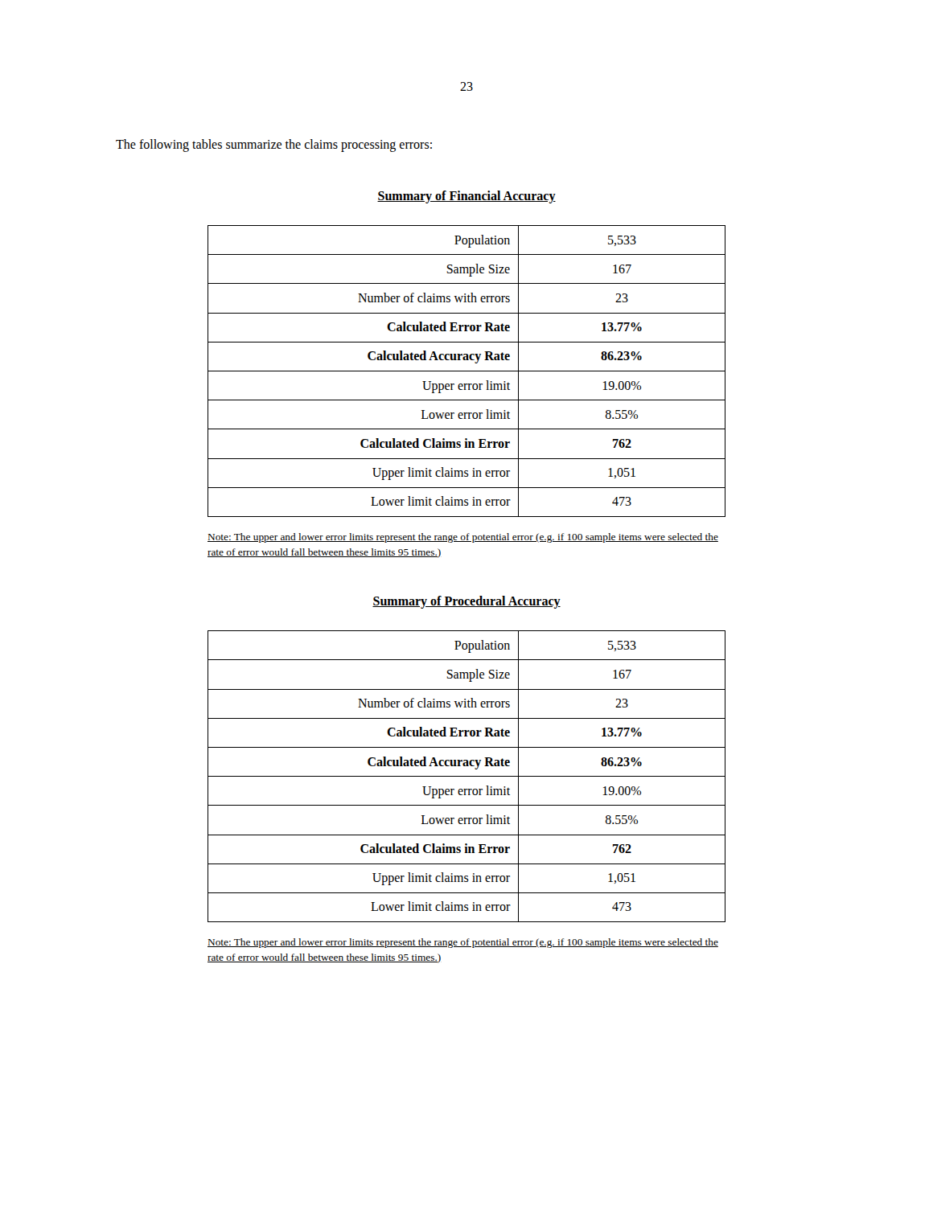23
The following tables summarize the claims processing errors:
Summary of Financial Accuracy
| Population | 5,533 |
| Sample Size | 167 |
| Number of claims with errors | 23 |
| Calculated Error Rate | 13.77% |
| Calculated Accuracy Rate | 86.23% |
| Upper error limit | 19.00% |
| Lower error limit | 8.55% |
| Calculated Claims in Error | 762 |
| Upper limit claims in error | 1,051 |
| Lower limit claims in error | 473 |
Note: The upper and lower error limits represent the range of potential error (e.g. if 100 sample items were selected the rate of error would fall between these limits 95 times.)
Summary of Procedural Accuracy
| Population | 5,533 |
| Sample Size | 167 |
| Number of claims with errors | 23 |
| Calculated Error Rate | 13.77% |
| Calculated Accuracy Rate | 86.23% |
| Upper error limit | 19.00% |
| Lower error limit | 8.55% |
| Calculated Claims in Error | 762 |
| Upper limit claims in error | 1,051 |
| Lower limit claims in error | 473 |
Note: The upper and lower error limits represent the range of potential error (e.g. if 100 sample items were selected the rate of error would fall between these limits 95 times.)